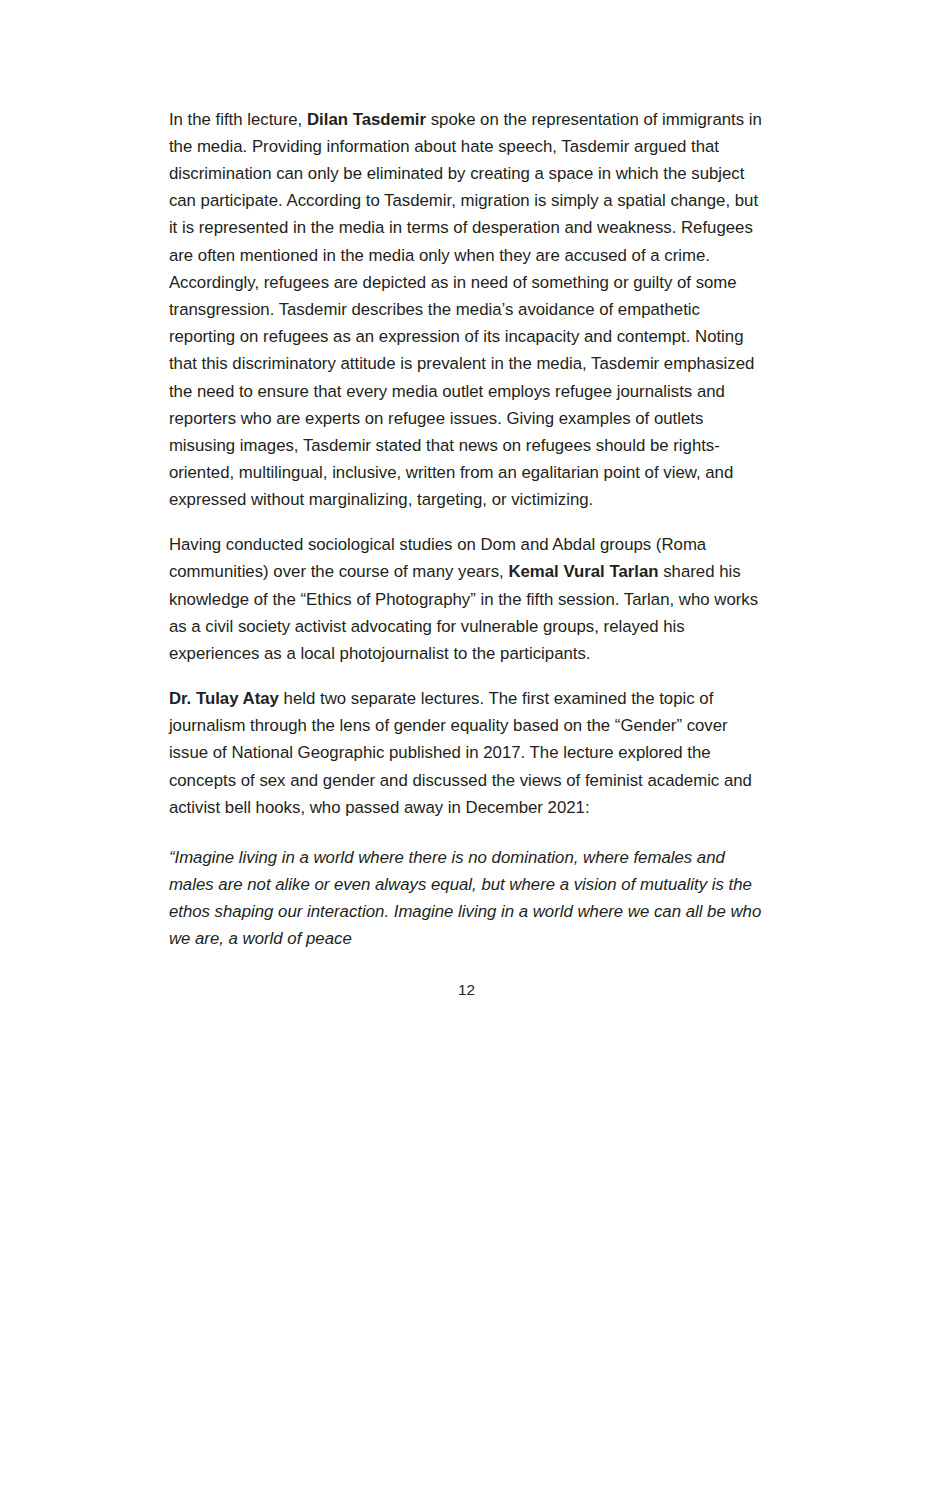In the fifth lecture, Dilan Tasdemir spoke on the representation of immigrants in the media. Providing information about hate speech, Tasdemir argued that discrimination can only be eliminated by creating a space in which the subject can participate. According to Tasdemir, migration is simply a spatial change, but it is represented in the media in terms of desperation and weakness. Refugees are often mentioned in the media only when they are accused of a crime. Accordingly, refugees are depicted as in need of something or guilty of some transgression. Tasdemir describes the media’s avoidance of empathetic reporting on refugees as an expression of its incapacity and contempt. Noting that this discriminatory attitude is prevalent in the media, Tasdemir emphasized the need to ensure that every media outlet employs refugee journalists and reporters who are experts on refugee issues. Giving examples of outlets misusing images, Tasdemir stated that news on refugees should be rights-oriented, multilingual, inclusive, written from an egalitarian point of view, and expressed without marginalizing, targeting, or victimizing.
Having conducted sociological studies on Dom and Abdal groups (Roma communities) over the course of many years, Kemal Vural Tarlan shared his knowledge of the “Ethics of Photography” in the fifth session. Tarlan, who works as a civil society activist advocating for vulnerable groups, relayed his experiences as a local photojournalist to the participants.
Dr. Tulay Atay held two separate lectures. The first examined the topic of journalism through the lens of gender equality based on the “Gender” cover issue of National Geographic published in 2017. The lecture explored the concepts of sex and gender and discussed the views of feminist academic and activist bell hooks, who passed away in December 2021:
“Imagine living in a world where there is no domination, where females and males are not alike or even always equal, but where a vision of mutuality is the ethos shaping our interaction. Imagine living in a world where we can all be who we are, a world of peace
12